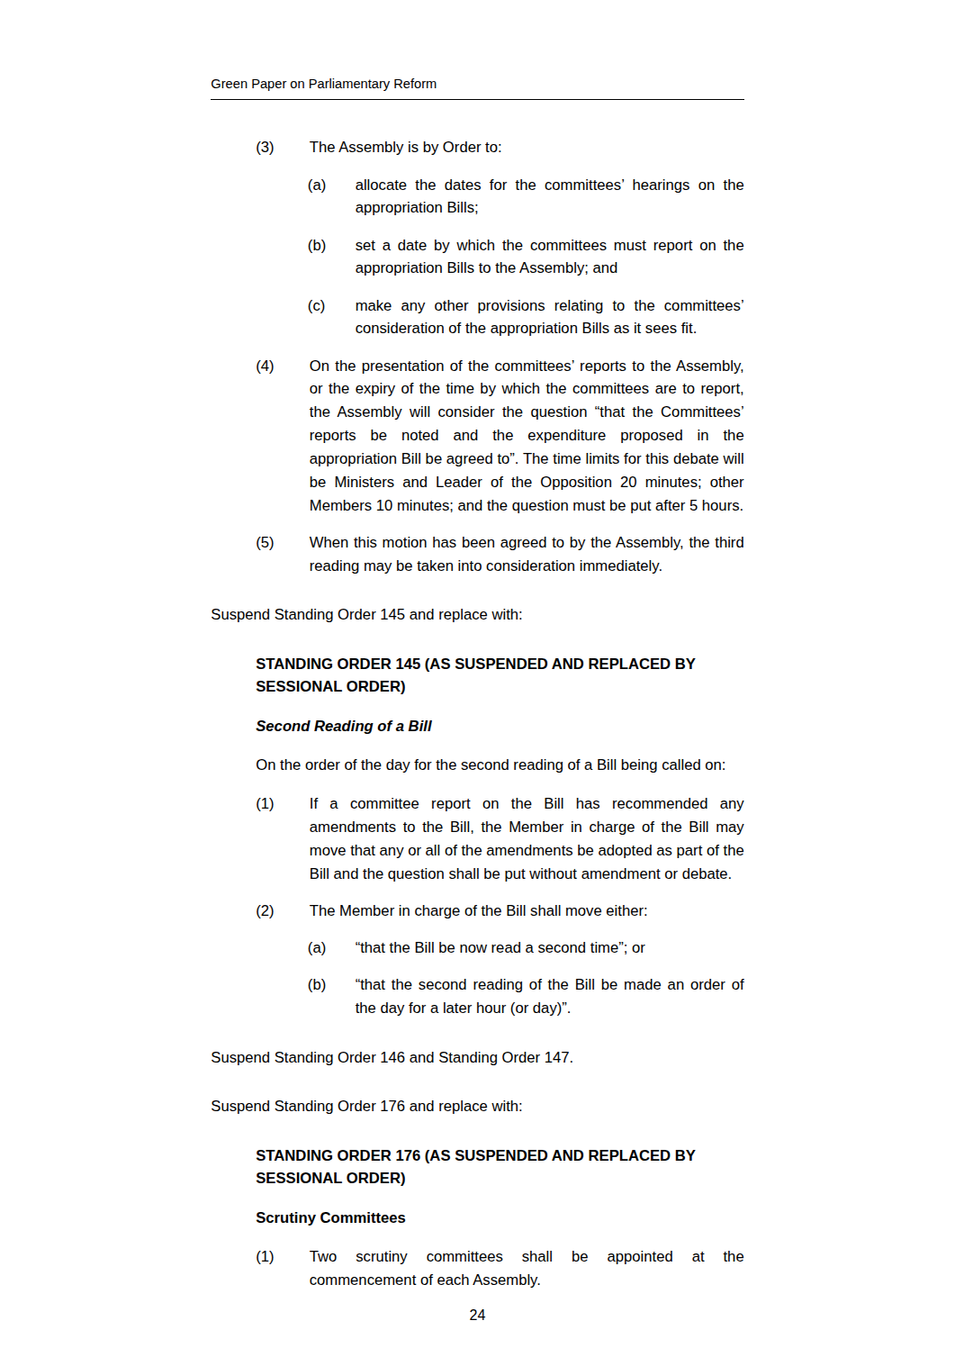Green Paper on Parliamentary Reform
(3)
The Assembly is by Order to:
(a)
allocate the dates for the committees’ hearings on the appropriation Bills;
(b)
set a date by which the committees must report on the appropriation Bills to the Assembly; and
(c)
make any other provisions relating to the committees’ consideration of the appropriation Bills as it sees fit.
(4)
On the presentation of the committees’ reports to the Assembly, or the expiry of the time by which the committees are to report, the Assembly will consider the question “that the Committees’ reports be noted and the expenditure proposed in the appropriation Bill be agreed to”. The time limits for this debate will be Ministers and Leader of the Opposition 20 minutes; other Members 10 minutes; and the question must be put after 5 hours.
(5)
When this motion has been agreed to by the Assembly, the third reading may be taken into consideration immediately.
Suspend Standing Order 145 and replace with:
STANDING ORDER 145 (AS SUSPENDED AND REPLACED BY SESSIONAL ORDER)
Second Reading of a Bill
On the order of the day for the second reading of a Bill being called on:
(1)
If a committee report on the Bill has recommended any amendments to the Bill, the Member in charge of the Bill may move that any or all of the amendments be adopted as part of the Bill and the question shall be put without amendment or debate.
(2)
The Member in charge of the Bill shall move either:
(a)
“that the Bill be now read a second time”; or
(b)
“that the second reading of the Bill be made an order of the day for a later hour (or day)”.
Suspend Standing Order 146 and Standing Order 147.
Suspend Standing Order 176 and replace with:
STANDING ORDER 176 (AS SUSPENDED AND REPLACED BY SESSIONAL ORDER)
Scrutiny Committees
(1)
Two scrutiny committees shall be appointed at the commencement of each Assembly.
24